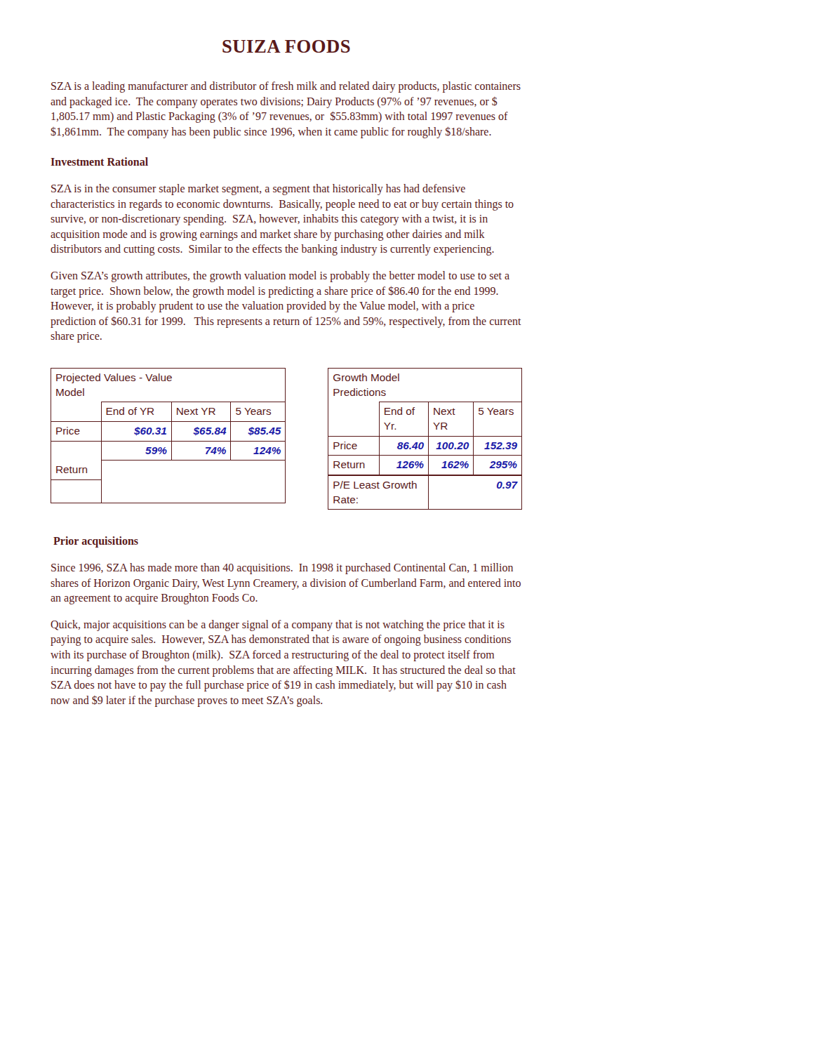SUIZA FOODS
SZA is a leading manufacturer and distributor of fresh milk and related dairy products, plastic containers and packaged ice. The company operates two divisions; Dairy Products (97% of ’97 revenues, or $ 1,805.17 mm) and Plastic Packaging (3% of ’97 revenues, or $55.83mm) with total 1997 revenues of $1,861mm. The company has been public since 1996, when it came public for roughly $18/share.
Investment Rational
SZA is in the consumer staple market segment, a segment that historically has had defensive characteristics in regards to economic downturns. Basically, people need to eat or buy certain things to survive, or non-discretionary spending. SZA, however, inhabits this category with a twist, it is in acquisition mode and is growing earnings and market share by purchasing other dairies and milk distributors and cutting costs. Similar to the effects the banking industry is currently experiencing.
Given SZA’s growth attributes, the growth valuation model is probably the better model to use to set a target price. Shown below, the growth model is predicting a share price of $86.40 for the end 1999. However, it is probably prudent to use the valuation provided by the Value model, with a price prediction of $60.31 for 1999. This represents a return of 125% and 59%, respectively, from the current share price.
| Projected Values - Value Model |
| | End of YR | Next YR | 5 Years |
| Price | $60.31 | $65.84 | $85.45 |
| | 59% | 74% | 124% |
| Return | | | |
| Growth Model Predictions |
| | End of Yr. | Next YR | 5 Years |
| Price | 86.40 | 100.20 | 152.39 |
| Return | 126% | 162% | 295% |
| P/E Least Growth Rate: | 0.97 |
Prior acquisitions
Since 1996, SZA has made more than 40 acquisitions. In 1998 it purchased Continental Can, 1 million shares of Horizon Organic Dairy, West Lynn Creamery, a division of Cumberland Farm, and entered into an agreement to acquire Broughton Foods Co.
Quick, major acquisitions can be a danger signal of a company that is not watching the price that it is paying to acquire sales. However, SZA has demonstrated that is aware of ongoing business conditions with its purchase of Broughton (milk). SZA forced a restructuring of the deal to protect itself from incurring damages from the current problems that are affecting MILK. It has structured the deal so that SZA does not have to pay the full purchase price of $19 in cash immediately, but will pay $10 in cash now and $9 later if the purchase proves to meet SZA’s goals.